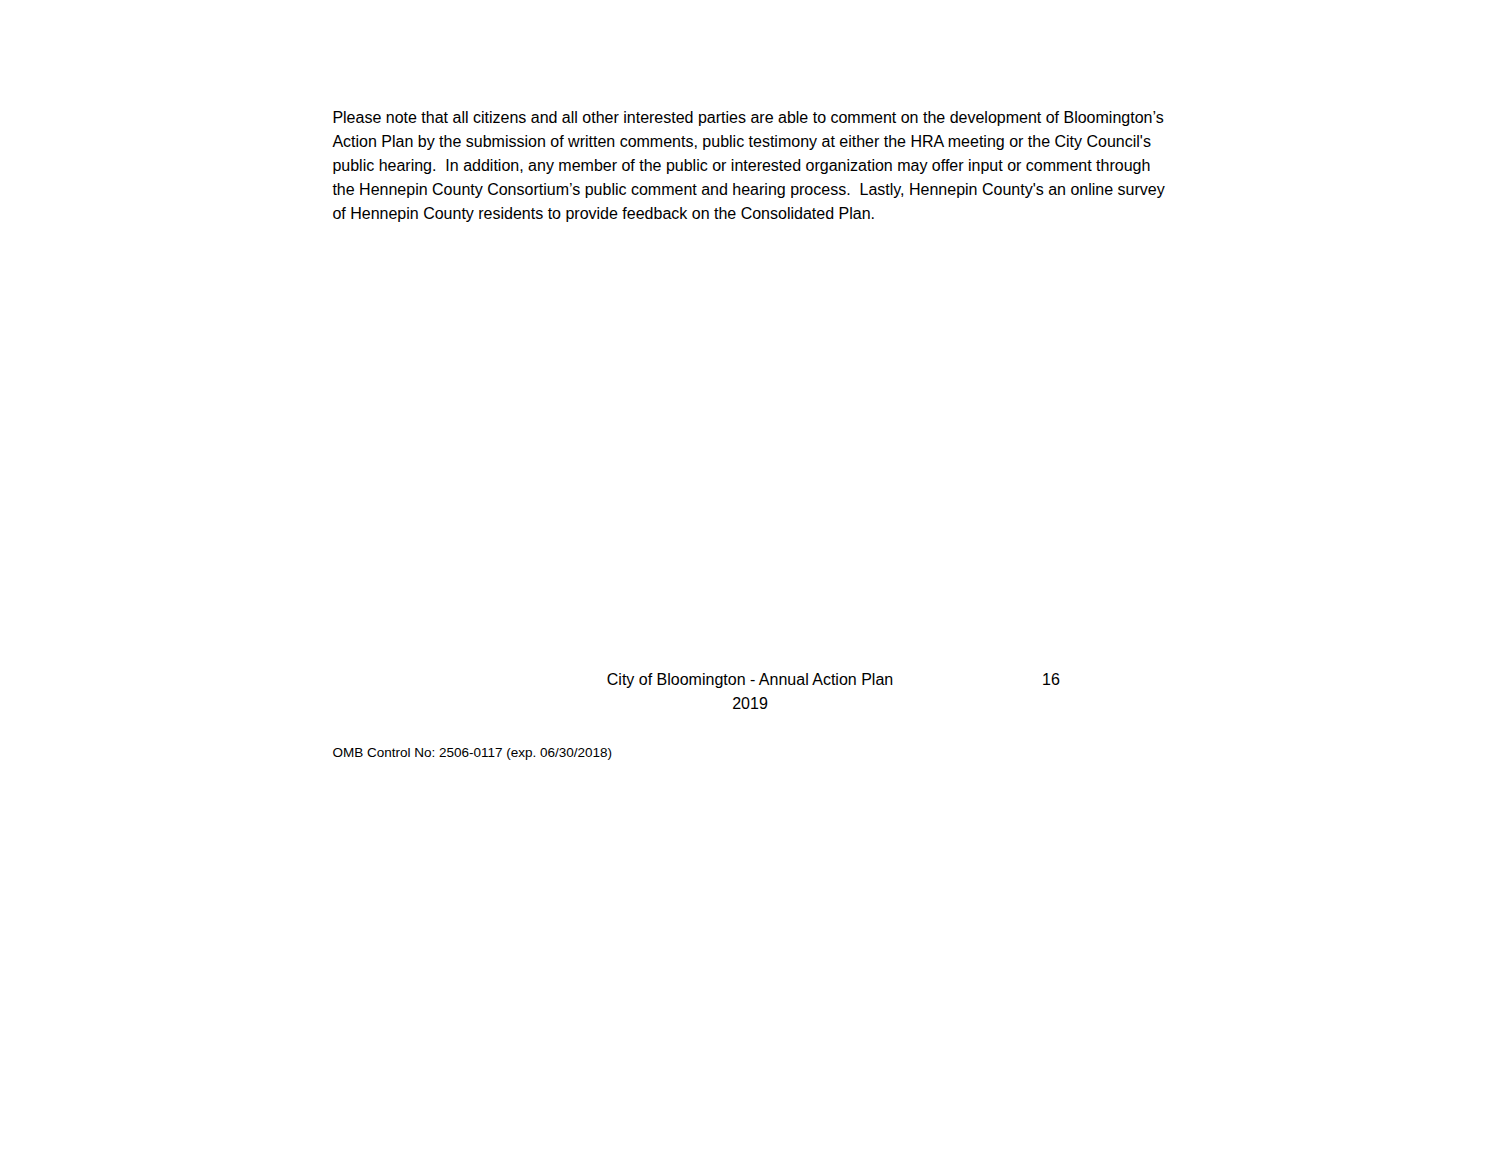Please note that all citizens and all other interested parties are able to comment on the development of Bloomington’s Action Plan by the submission of written comments, public testimony at either the HRA meeting or the City Council's public hearing. In addition, any member of the public or interested organization may offer input or comment through the Hennepin County Consortium’s public comment and hearing process. Lastly, Hennepin County's an online survey of Hennepin County residents to provide feedback on the Consolidated Plan.
City of Bloomington - Annual Action Plan 16
2019
OMB Control No: 2506-0117 (exp. 06/30/2018)